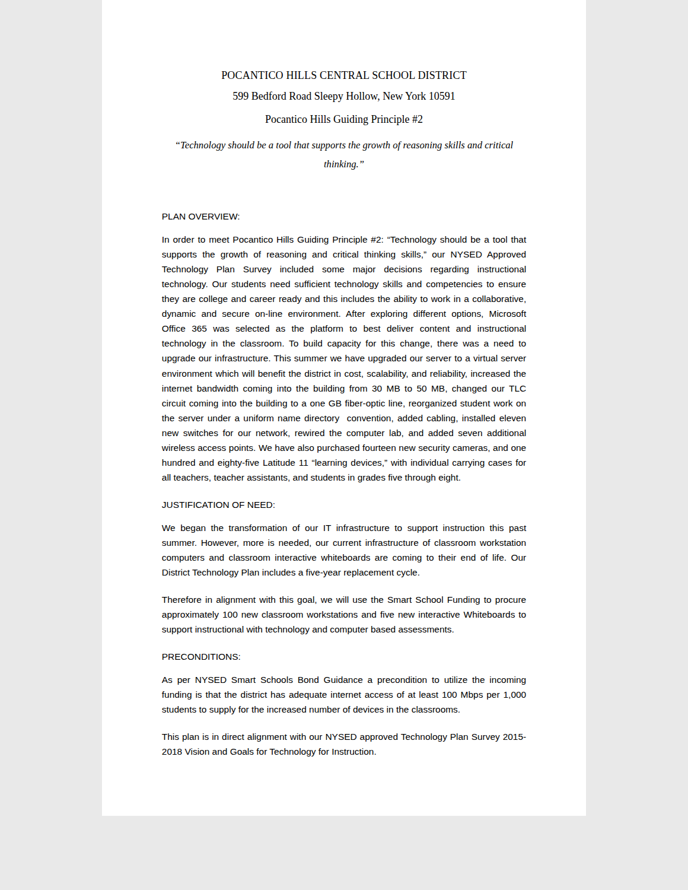POCANTICO HILLS CENTRAL SCHOOL DISTRICT
599 Bedford Road Sleepy Hollow, New York 10591
Pocantico Hills Guiding Principle #2
“Technology should be a tool that supports the growth of reasoning skills and critical thinking.”
PLAN OVERVIEW:
In order to meet Pocantico Hills Guiding Principle #2: “Technology should be a tool that supports the growth of reasoning and critical thinking skills,” our NYSED Approved Technology Plan Survey included some major decisions regarding instructional technology. Our students need sufficient technology skills and competencies to ensure they are college and career ready and this includes the ability to work in a collaborative, dynamic and secure on-line environment. After exploring different options, Microsoft Office 365 was selected as the platform to best deliver content and instructional technology in the classroom. To build capacity for this change, there was a need to upgrade our infrastructure. This summer we have upgraded our server to a virtual server environment which will benefit the district in cost, scalability, and reliability, increased the internet bandwidth coming into the building from 30 MB to 50 MB, changed our TLC circuit coming into the building to a one GB fiber-optic line, reorganized student work on the server under a uniform name directory convention, added cabling, installed eleven new switches for our network, rewired the computer lab, and added seven additional wireless access points. We have also purchased fourteen new security cameras, and one hundred and eighty-five Latitude 11 “learning devices,” with individual carrying cases for all teachers, teacher assistants, and students in grades five through eight.
JUSTIFICATION OF NEED:
We began the transformation of our IT infrastructure to support instruction this past summer. However, more is needed, our current infrastructure of classroom workstation computers and classroom interactive whiteboards are coming to their end of life. Our District Technology Plan includes a five-year replacement cycle.
Therefore in alignment with this goal, we will use the Smart School Funding to procure approximately 100 new classroom workstations and five new interactive Whiteboards to support instructional with technology and computer based assessments.
PRECONDITIONS:
As per NYSED Smart Schools Bond Guidance a precondition to utilize the incoming funding is that the district has adequate internet access of at least 100 Mbps per 1,000 students to supply for the increased number of devices in the classrooms.
This plan is in direct alignment with our NYSED approved Technology Plan Survey 2015-2018 Vision and Goals for Technology for Instruction.